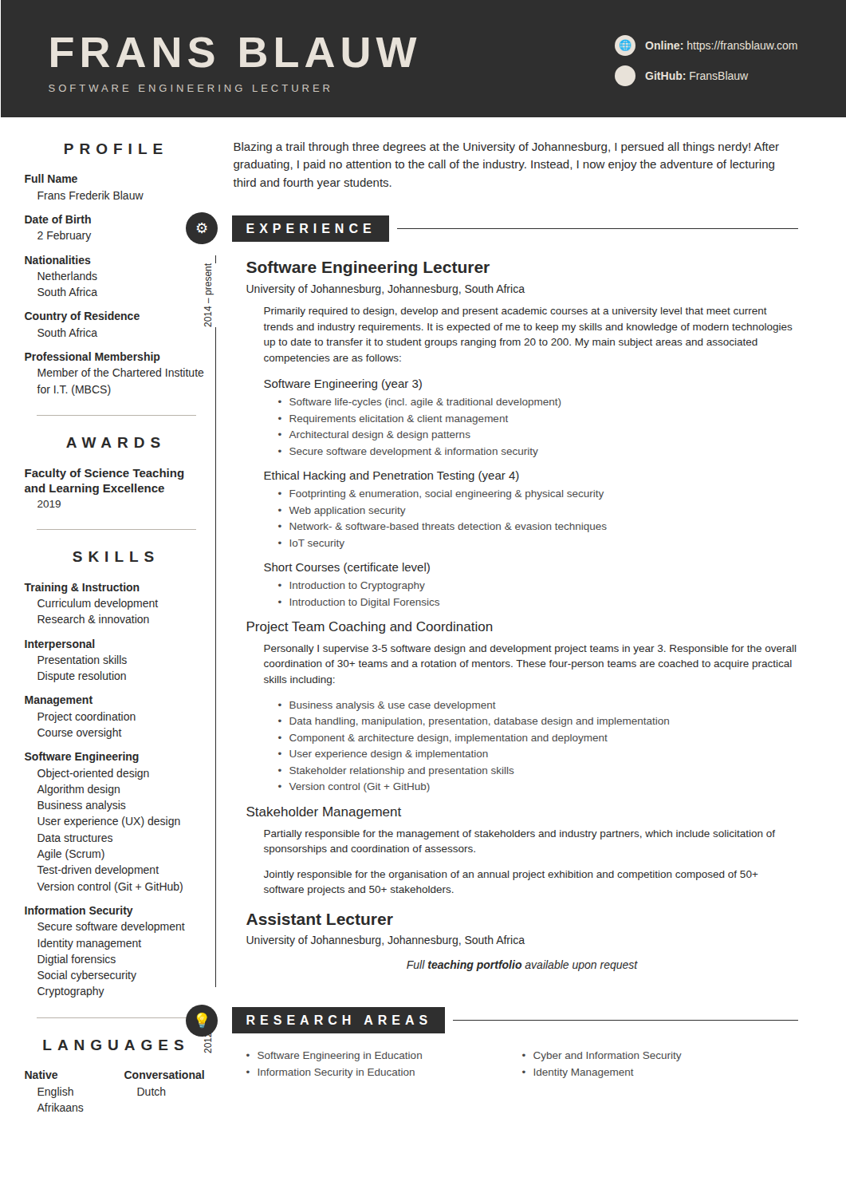FRANS BLAUW
SOFTWARE ENGINEERING LECTURER
🌐 Online: https://fransblauw.com
○ GitHub: FransBlauw
PROFILE
Full Name
Frans Frederik Blauw
Date of Birth
2 February
Nationalities
Netherlands
South Africa
Country of Residence
South Africa
Professional Membership
Member of the Chartered Institute for I.T. (MBCS)
AWARDS
Faculty of Science Teaching and Learning Excellence
2019
SKILLS
Training & Instruction
Curriculum development
Research & innovation
Interpersonal
Presentation skills
Dispute resolution
Management
Project coordination
Course oversight
Software Engineering
Object-oriented design
Algorithm design
Business analysis
User experience (UX) design
Data structures
Agile (Scrum)
Test-driven development
Version control (Git + GitHub)
Information Security
Secure software development
Identity management
Digtial forensics
Social cybersecurity
Cryptography
LANGUAGES
Native
English
Afrikaans
Conversational
Dutch
Blazing a trail through three degrees at the University of Johannesburg, I persued all things nerdy! After graduating, I paid no attention to the call of the industry. Instead, I now enjoy the adventure of lecturing third and fourth year students.
⚙
EXPERIENCE
2014 – present
2012
Software Engineering Lecturer
University of Johannesburg, Johannesburg, South Africa
Primarily required to design, develop and present academic courses at a university level that meet current trends and industry requirements. It is expected of me to keep my skills and knowledge of modern technologies up to date to transfer it to student groups ranging from 20 to 200. My main subject areas and associated competencies are as follows:
Software Engineering (year 3)
Software life-cycles (incl. agile & traditional development)
Requirements elicitation & client management
Architectural design & design patterns
Secure software development & information security
Ethical Hacking and Penetration Testing (year 4)
Footprinting & enumeration, social engineering & physical security
Web application security
Network- & software-based threats detection & evasion techniques
IoT security
Short Courses (certificate level)
Introduction to Cryptography
Introduction to Digital Forensics
Project Team Coaching and Coordination
Personally I supervise 3-5 software design and development project teams in year 3. Responsible for the overall coordination of 30+ teams and a rotation of mentors. These four-person teams are coached to acquire practical skills including:
Business analysis & use case development
Data handling, manipulation, presentation, database design and implementation
Component & architecture design, implementation and deployment
User experience design & implementation
Stakeholder relationship and presentation skills
Version control (Git + GitHub)
Stakeholder Management
Partially responsible for the management of stakeholders and industry partners, which include solicitation of sponsorships and coordination of assessors.
Jointly responsible for the organisation of an annual project exhibition and competition composed of 50+ software projects and 50+ stakeholders.
Assistant Lecturer
University of Johannesburg, Johannesburg, South Africa
Full teaching portfolio available upon request
💡
RESEARCH AREAS
Software Engineering in Education
Information Security in Education
Cyber and Information Security
Identity Management